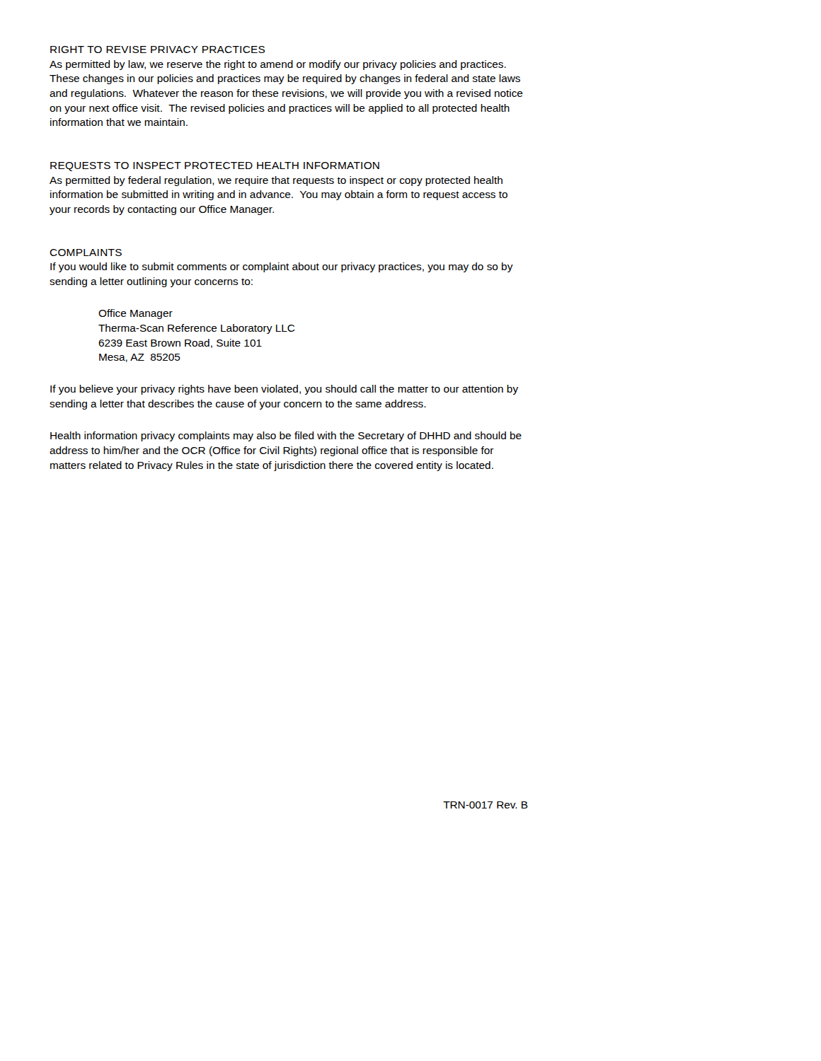RIGHT TO REVISE PRIVACY PRACTICES
As permitted by law, we reserve the right to amend or modify our privacy policies and practices. These changes in our policies and practices may be required by changes in federal and state laws and regulations. Whatever the reason for these revisions, we will provide you with a revised notice on your next office visit. The revised policies and practices will be applied to all protected health information that we maintain.
REQUESTS TO INSPECT PROTECTED HEALTH INFORMATION
As permitted by federal regulation, we require that requests to inspect or copy protected health information be submitted in writing and in advance. You may obtain a form to request access to your records by contacting our Office Manager.
COMPLAINTS
If you would like to submit comments or complaint about our privacy practices, you may do so by sending a letter outlining your concerns to:
Office Manager
Therma-Scan Reference Laboratory LLC
6239 East Brown Road, Suite 101
Mesa, AZ 85205
If you believe your privacy rights have been violated, you should call the matter to our attention by sending a letter that describes the cause of your concern to the same address.
Health information privacy complaints may also be filed with the Secretary of DHHD and should be address to him/her and the OCR (Office for Civil Rights) regional office that is responsible for matters related to Privacy Rules in the state of jurisdiction there the covered entity is located.
TRN-0017 Rev. B